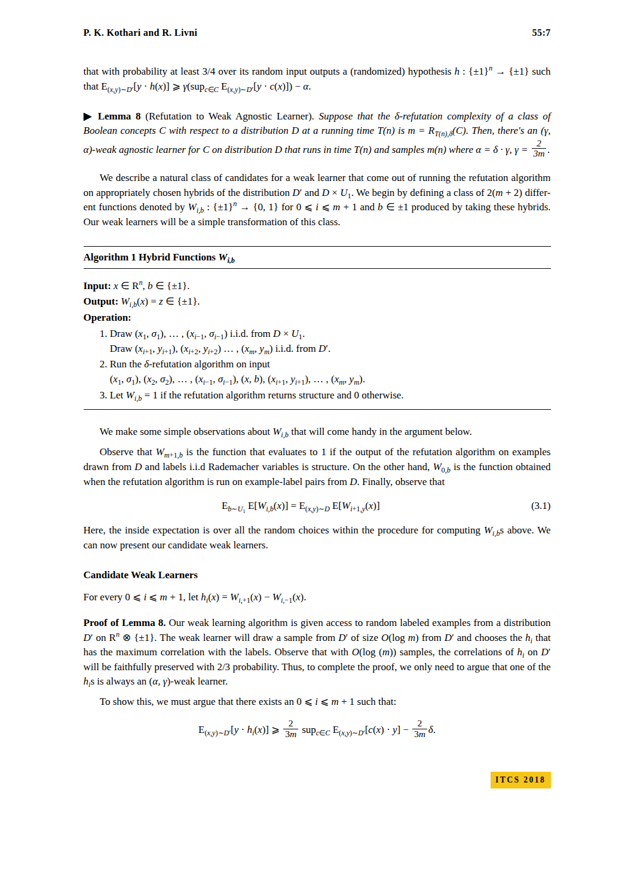P. K. Kothari and R. Livni 55:7
that with probability at least 3/4 over its random input outputs a (randomized) hypothesis h : {±1}n → {±1} such that E(x,y)∼D′[y · h(x)] ⩾ γ(supc∈C E(x,y)∼D′[y · c(x)]) − α.
▶ Lemma 8 (Refutation to Weak Agnostic Learner). Suppose that the δ-refutation complexity of a class of Boolean concepts C with respect to a distribution D at a running time T(n) is m = RT(n),δ(C). Then, there's an (γ, α)-weak agnostic learner for C on distribution D that runs in time T(n) and samples m(n) where α = δ · γ, γ = 23m.
We describe a natural class of candidates for a weak learner that come out of running the refutation algorithm on appropriately chosen hybrids of the distribution D′ and D × U1. We begin by defining a class of 2(m + 2) different functions denoted by Wi,b : {±1}n → {0, 1} for 0 ⩽ i ⩽ m + 1 and b ∈ ±1 produced by taking these hybrids. Our weak learners will be a simple transformation of this class.
Algorithm 1 Hybrid Functions Wi,b
Input: x ∈ Rn, b ∈ {±1}.
Output: Wi,b(x) = z ∈ {±1}.
Operation:
Draw (x1, σ1), … , (xi−1, σi−1) i.i.d. from D × U1. Draw (xi+1, yi+1), (xi+2, yi+2) … , (xm, ym) i.i.d. from D′.
Run the δ-refutation algorithm on input (x1, σ1), (x2, σ2), … , (xi−1, σi−1), (x, b), (xi+1, yi+1), … , (xm, ym).
Let Wi,b = 1 if the refutation algorithm returns structure and 0 otherwise.
We make some simple observations about Wi,b that will come handy in the argument below.
Observe that Wm+1,b is the function that evaluates to 1 if the output of the refutation algorithm on examples drawn from D and labels i.i.d Rademacher variables is structure. On the other hand, W0,b is the function obtained when the refutation algorithm is run on example-label pairs from D. Finally, observe that
Eb∼U1 E[Wi,b(x)] = E(x,y)∼D E[Wi+1,y(x)]
(3.1)
Here, the inside expectation is over all the random choices within the procedure for computing Wi,bs above. We can now present our candidate weak learners.
Candidate Weak Learners
For every 0 ⩽ i ⩽ m + 1, let hi(x) = Wi,+1(x) − Wi,−1(x).
Proof of Lemma 8. Our weak learning algorithm is given access to random labeled examples from a distribution D′ on Rn ⊗ {±1}. The weak learner will draw a sample from D′ of size O(log m) from D′ and chooses the hi that has the maximum correlation with the labels. Observe that with O(log (m)) samples, the correlations of hi on D′ will be faithfully preserved with 2/3 probability. Thus, to complete the proof, we only need to argue that one of the his is always an (α, γ)-weak learner.
To show this, we must argue that there exists an 0 ⩽ i ⩽ m + 1 such that:
E(x,y)∼D′[y · hi(x)] ⩾ 23m supc∈C E(x,y)∼D′[c(x) · y] − 23m δ.
ITCS 2018